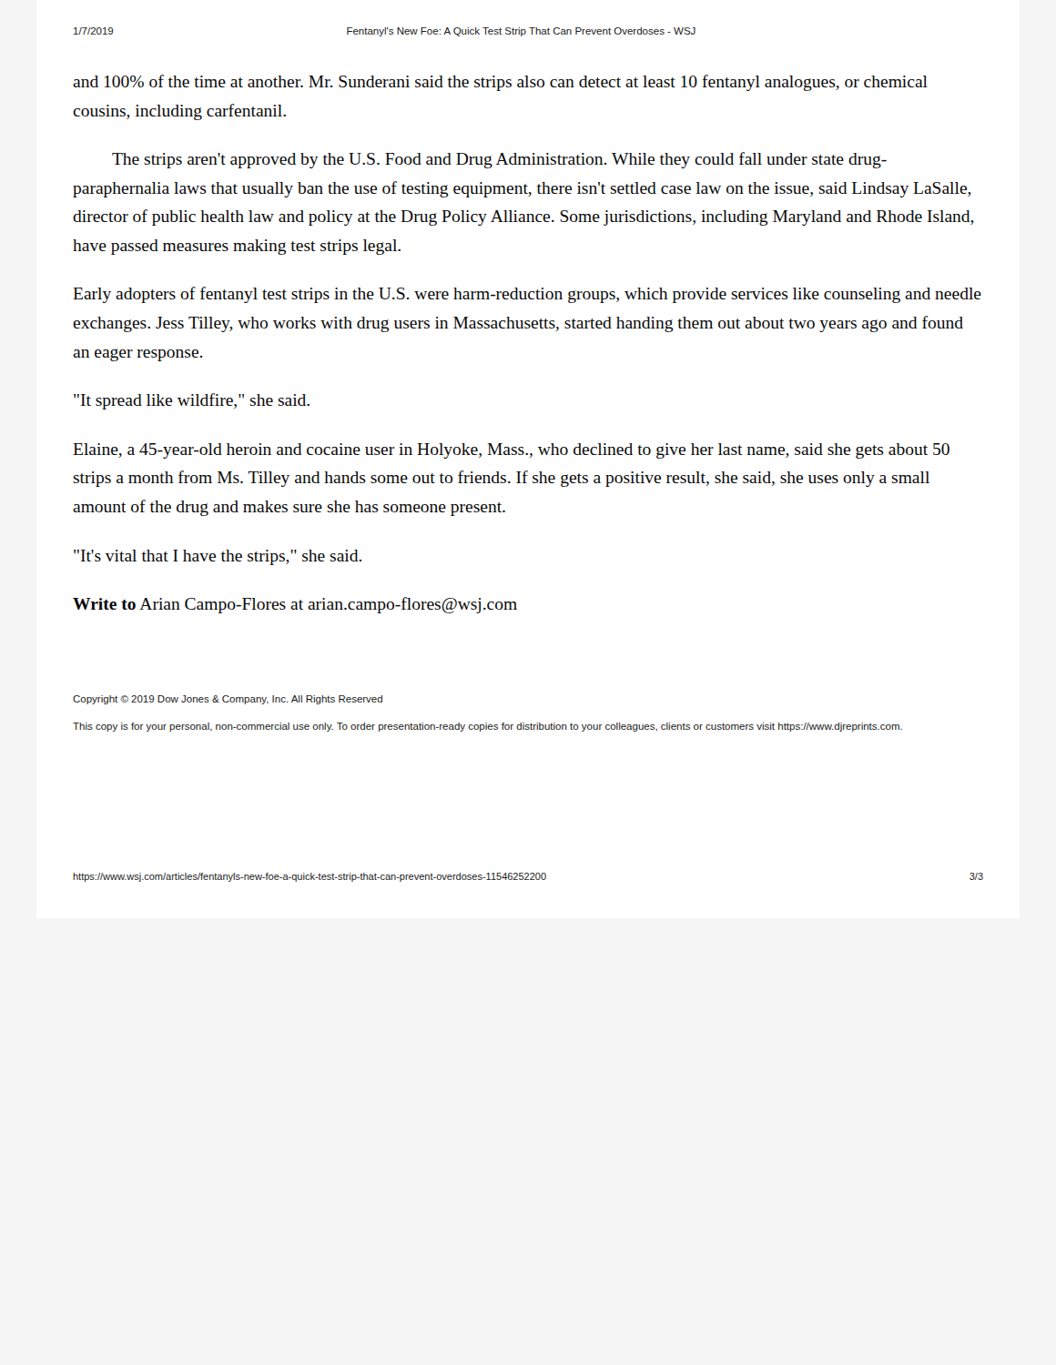1/7/2019
Fentanyl's New Foe: A Quick Test Strip That Can Prevent Overdoses - WSJ
and 100% of the time at another. Mr. Sunderani said the strips also can detect at least 10 fentanyl analogues, or chemical cousins, including carfentanil.
The strips aren't approved by the U.S. Food and Drug Administration. While they could fall under state drug-paraphernalia laws that usually ban the use of testing equipment, there isn't settled case law on the issue, said Lindsay LaSalle, director of public health law and policy at the Drug Policy Alliance. Some jurisdictions, including Maryland and Rhode Island, have passed measures making test strips legal.
Early adopters of fentanyl test strips in the U.S. were harm-reduction groups, which provide services like counseling and needle exchanges. Jess Tilley, who works with drug users in Massachusetts, started handing them out about two years ago and found an eager response.
"It spread like wildfire," she said.
Elaine, a 45-year-old heroin and cocaine user in Holyoke, Mass., who declined to give her last name, said she gets about 50 strips a month from Ms. Tilley and hands some out to friends. If she gets a positive result, she said, she uses only a small amount of the drug and makes sure she has someone present.
"It's vital that I have the strips," she said.
Write to Arian Campo-Flores at arian.campo-flores@wsj.com
Copyright © 2019 Dow Jones & Company, Inc. All Rights Reserved
This copy is for your personal, non-commercial use only. To order presentation-ready copies for distribution to your colleagues, clients or customers visit https://www.djreprints.com.
https://www.wsj.com/articles/fentanyls-new-foe-a-quick-test-strip-that-can-prevent-overdoses-11546252200
3/3